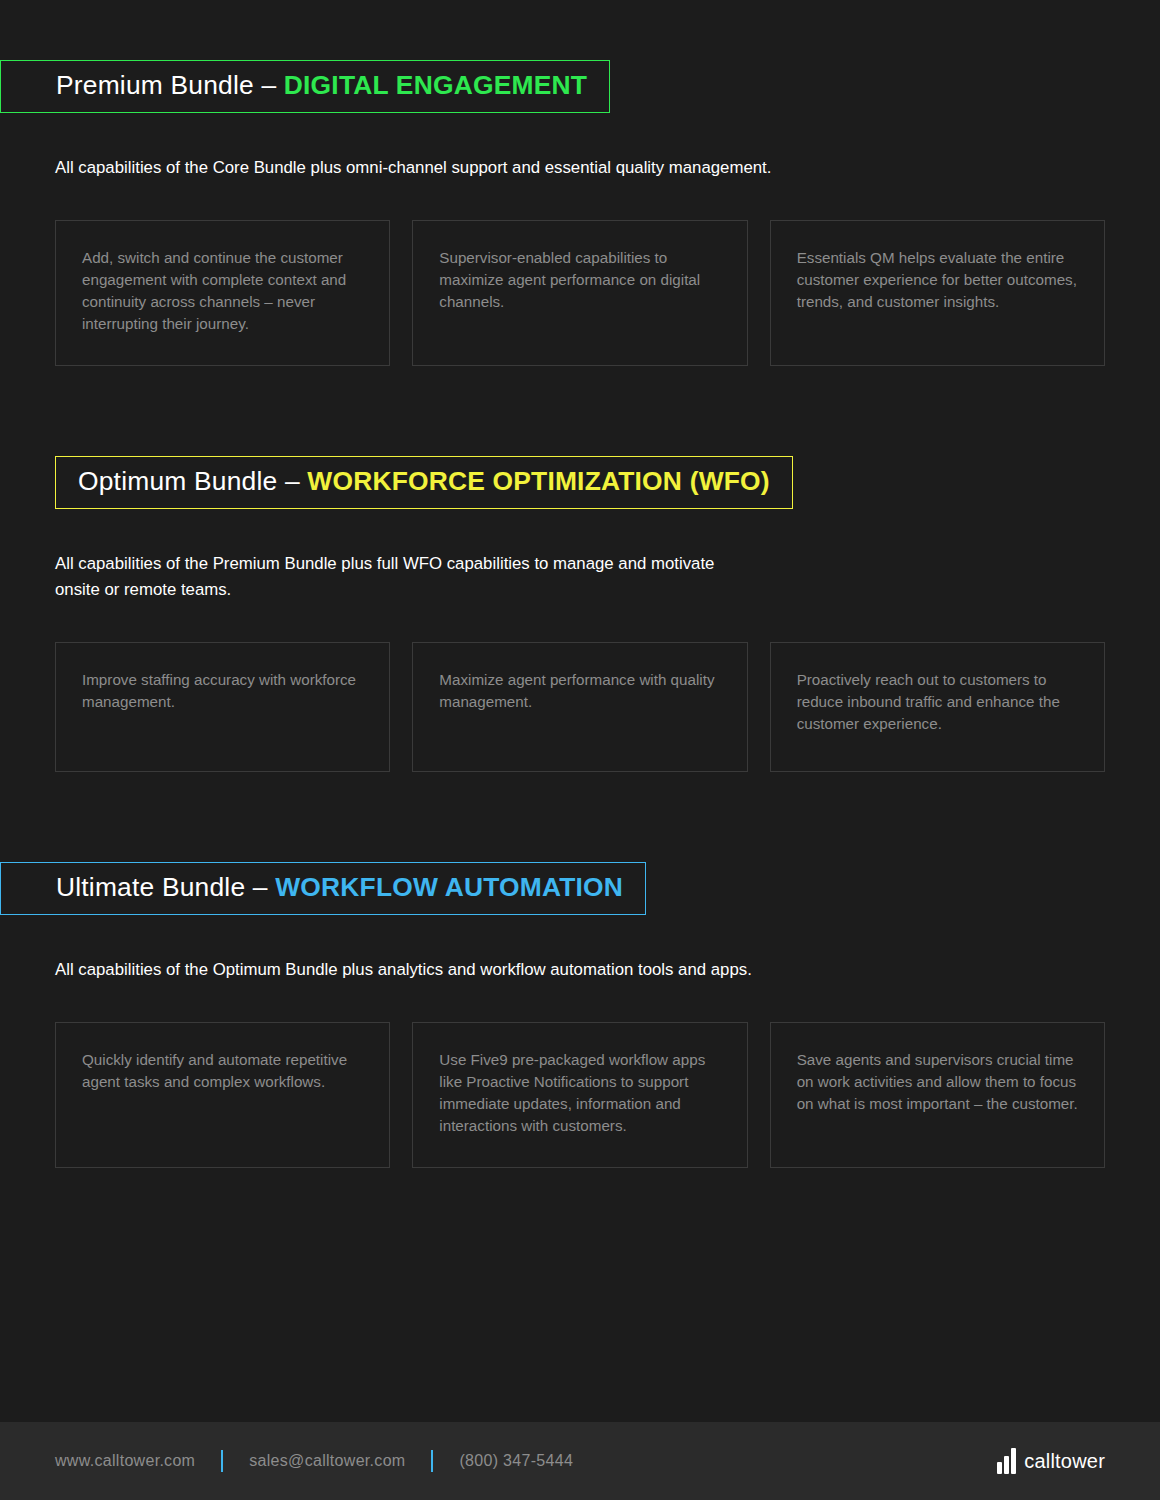Premium Bundle – DIGITAL ENGAGEMENT
All capabilities of the Core Bundle plus omni-channel support and essential quality management.
Add, switch and continue the customer engagement with complete context and continuity across channels – never interrupting their journey.
Supervisor-enabled capabilities to maximize agent performance on digital channels.
Essentials QM helps evaluate the entire customer experience for better outcomes, trends, and customer insights.
Optimum Bundle – WORKFORCE OPTIMIZATION (WFO)
All capabilities of the Premium Bundle plus full WFO capabilities to manage and motivate
onsite or remote teams.
Improve staffing accuracy with workforce management.
Maximize agent performance with quality management.
Proactively reach out to customers to reduce inbound traffic and enhance the customer experience.
Ultimate Bundle – WORKFLOW AUTOMATION
All capabilities of the Optimum Bundle plus analytics and workflow automation tools and apps.
Quickly identify and automate repetitive agent tasks and complex workflows.
Use Five9 pre-packaged workflow apps like Proactive Notifications to support immediate updates, information and interactions with customers.
Save agents and supervisors crucial time on work activities and allow them to focus on what is most important – the customer.
www.calltower.com sales@calltower.com (800) 347-5444
calltower